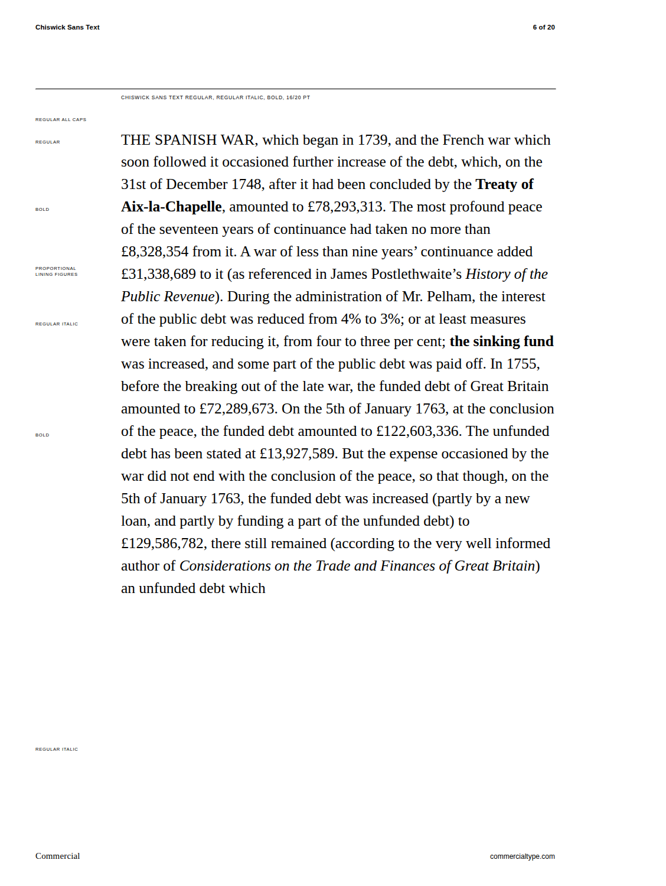Chiswick Sans Text
6 of 20
Chiswick Sans Text Regular, Regular Italic, Bold, 16/20 pt
Regular all caps Regular Bold Proportional
lining figures Regular italic Bold Regular italic
The Spanish war, which began in 1739, and the French war which soon followed it occasioned further increase of the debt, which, on the 31st of December 1748, after it had been concluded by the Treaty of Aix-la-Chapelle, amounted to £78,293,313. The most profound peace of the seventeen years of continuance had taken no more than £8,328,354 from it. A war of less than nine years’ continuance added £31,338,689 to it (as referenced in James Postlethwaite’s History of the Public Revenue). During the administration of Mr. Pelham, the interest of the public debt was reduced from 4% to 3%; or at least measures were taken for reducing it, from four to three per cent; the sinking fund was increased, and some part of the public debt was paid off. In 1755, before the breaking out of the late war, the funded debt of Great Britain amounted to £72,289,673. On the 5th of January 1763, at the conclusion of the peace, the funded debt amounted to £122,603,336. The unfunded debt has been stated at £13,927,589. But the expense occasioned by the war did not end with the conclusion of the peace, so that though, on the 5th of January 1763, the funded debt was increased (partly by a new loan, and partly by funding a part of the unfunded debt) to £129,586,782, there still remained (according to the very well informed author of Considerations on the Trade and Finances of Great Britain) an unfunded debt which
Commercial
commercialtype.com